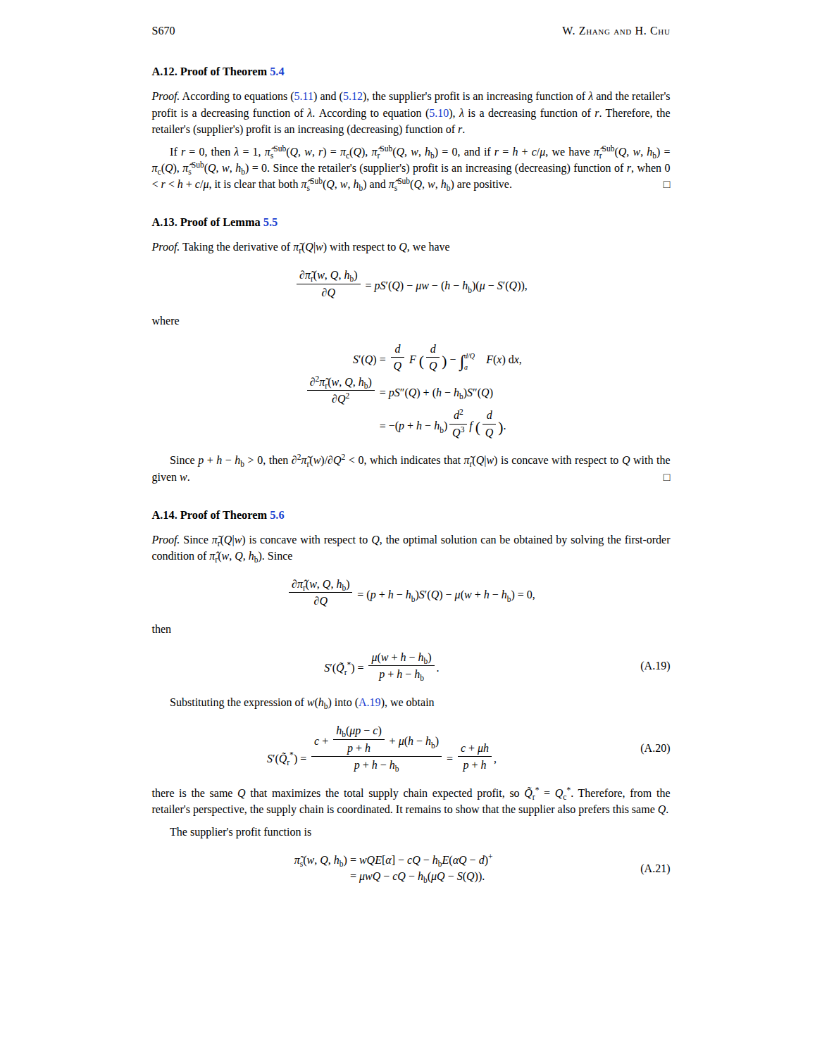S670 W. Zhang and H. Chu
A.12. Proof of Theorem 5.4
Proof. According to equations (5.11) and (5.12), the supplier's profit is an increasing function of λ and the retailer's profit is a decreasing function of λ. According to equation (5.10), λ is a decreasing function of r. Therefore, the retailer's (supplier's) profit is an increasing (decreasing) function of r.
If r = 0, then λ = 1, π̂sSub(Q, w, r) = πc(Q), π̂rSub(Q, w, hb) = 0, and if r = h + c/μ, we have π̂rSub(Q, w, hb) = πc(Q), π̂sSub(Q, w, hb) = 0. Since the retailer's (supplier's) profit is an increasing (decreasing) function of r, when 0 < r < h + c/μ, it is clear that both π̂sSub(Q, w, hb) and π̂sSub(Q, w, hb) are positive. □
A.13. Proof of Lemma 5.5
Proof. Taking the derivative of π̃r(Q|w) with respect to Q, we have
∂π̃r(w, Q, hb)∂Q = pS′(Q) − μw − (h − hb)(μ − S′(Q)),
where
S′(Q) = dQ F (dQ) − ∫d/Q a F(x) dx, ∂2π̃r(w, Q, hb)∂Q2 = pS″(Q) + (h − hb)S″(Q) = −(p + h − hb)d2 Q3 f (dQ).
Since p + h − hb > 0, then ∂2π̃r(w)/∂Q2 < 0, which indicates that π̃r(Q|w) is concave with respect to Q with the given w. □
A.14. Proof of Theorem 5.6
Proof. Since π̃r(Q|w) is concave with respect to Q, the optimal solution can be obtained by solving the first-order condition of π̂r(w, Q, hb). Since
∂π̂r(w, Q, hb)∂Q = (p + h − hb)S′(Q) − μ(w + h − hb) = 0,
then
S′(Q̃r*) = μ(w + h − hb) p + h − hb. (A.19)
Substituting the expression of w(hb) into (A.19), we obtain
S′(Q̃r*) = c + hb(μp − c) p + h + μ(h − hb) p + h − hb = c + μh p + h, (A.20)
there is the same Q that maximizes the total supply chain expected profit, so Q̃r* = Qc*. Therefore, from the retailer's perspective, the supply chain is coordinated. It remains to show that the supplier also prefers this same Q.
The supplier's profit function is
π̃s(w, Q, hb) = wQE[α] − cQ − hbE(αQ − d)+ = μwQ − cQ − hb(μQ − S(Q)). (A.21)